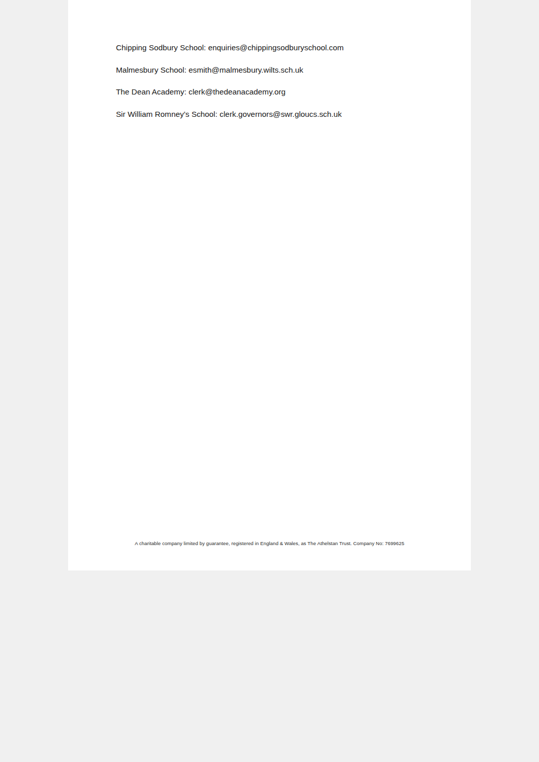Chipping Sodbury School: enquiries@chippingsodburyschool.com
Malmesbury School: esmith@malmesbury.wilts.sch.uk
The Dean Academy: clerk@thedeanacademy.org
Sir William Romney’s School: clerk.governors@swr.gloucs.sch.uk
A charitable company limited by guarantee, registered in England & Wales, as The Athelstan Trust. Company No: 7699625